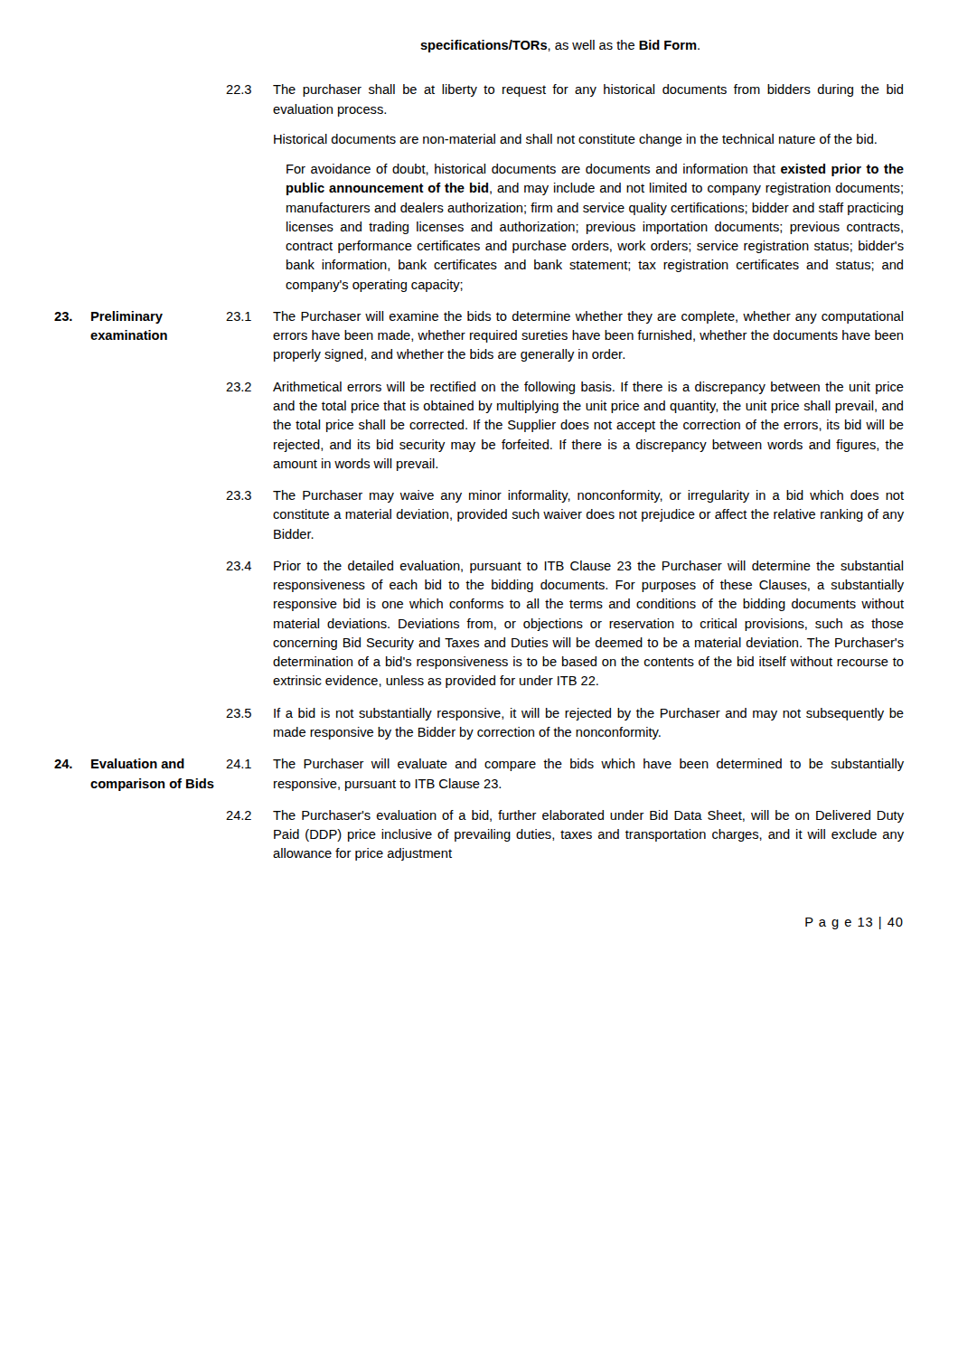specifications/TORs, as well as the Bid Form.
| | | 22.3 | The purchaser shall be at liberty to request for any historical documents from bidders during the bid evaluation process. Historical documents are non-material and shall not constitute change in the technical nature of the bid. For avoidance of doubt, historical documents are documents and information that existed prior to the public announcement of the bid , and may include and not limited to company registration documents; manufacturers and dealers authorization; firm and service quality certifications; bidder and staff practicing licenses and trading licenses and authorization; previous importation documents; previous contracts, contract performance certificates and purchase orders, work orders; service registration status; bidder's bank information, bank certificates and bank statement; tax registration certificates and status; and company's operating capacity; |
| 23. | Preliminary examination | 23.1 | The Purchaser will examine the bids to determine whether they are complete, whether any computational errors have been made, whether required sureties have been furnished, whether the documents have been properly signed, and whether the bids are generally in order. |
| | | 23.2 | Arithmetical errors will be rectified on the following basis. If there is a discrepancy between the unit price and the total price that is obtained by multiplying the unit price and quantity, the unit price shall prevail, and the total price shall be corrected. If the Supplier does not accept the correction of the errors, its bid will be rejected, and its bid security may be forfeited. If there is a discrepancy between words and figures, the amount in words will prevail. |
| | | 23.3 | The Purchaser may waive any minor informality, nonconformity, or irregularity in a bid which does not constitute a material deviation, provided such waiver does not prejudice or affect the relative ranking of any Bidder. |
| | | 23.4 | Prior to the detailed evaluation, pursuant to ITB Clause 23 the Purchaser will determine the substantial responsiveness of each bid to the bidding documents. For purposes of these Clauses, a substantially responsive bid is one which conforms to all the terms and conditions of the bidding documents without material deviations. Deviations from, or objections or reservation to critical provisions, such as those concerning Bid Security and Taxes and Duties will be deemed to be a material deviation. The Purchaser's determination of a bid's responsiveness is to be based on the contents of the bid itself without recourse to extrinsic evidence, unless as provided for under ITB 22. |
| | | 23.5 | If a bid is not substantially responsive, it will be rejected by the Purchaser and may not subsequently be made responsive by the Bidder by correction of the nonconformity. |
| 24. | Evaluation and comparison of Bids | 24.1 | The Purchaser will evaluate and compare the bids which have been determined to be substantially responsive, pursuant to ITB Clause 23. |
| | | 24.2 | The Purchaser's evaluation of a bid, further elaborated under Bid Data Sheet, will be on Delivered Duty Paid (DDP) price inclusive of prevailing duties, taxes and transportation charges, and it will exclude any allowance for price adjustment |
P a g e 13 | 40